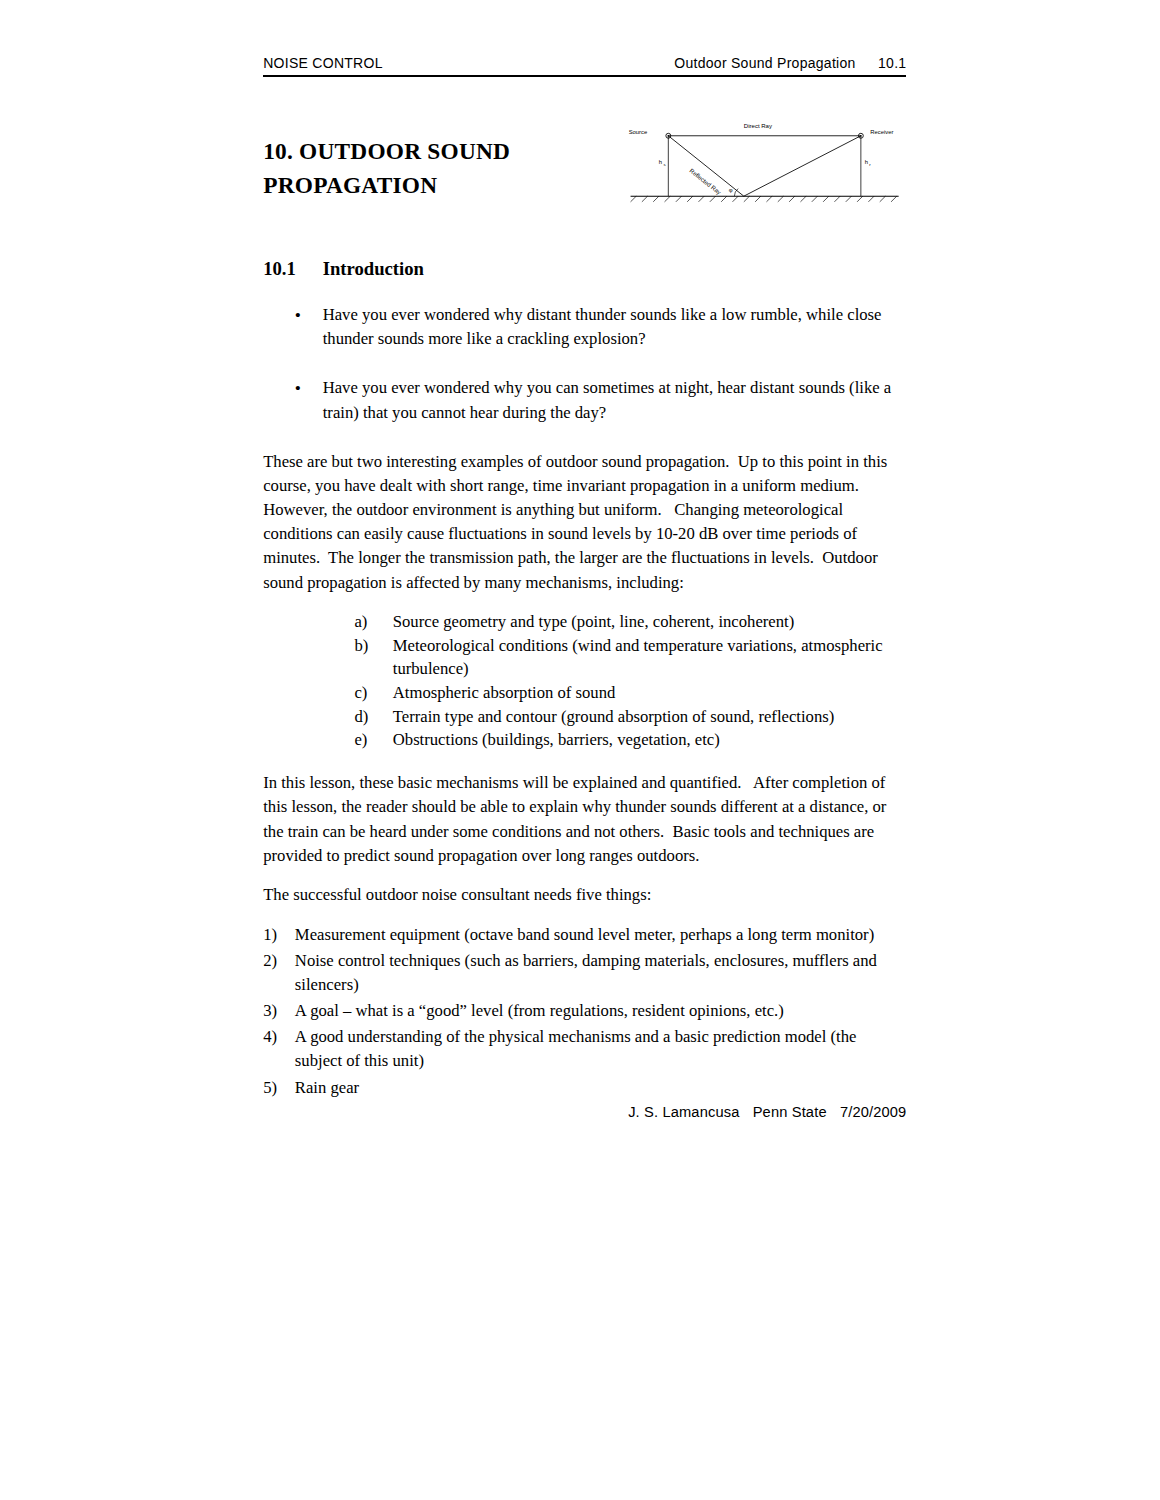NOISE CONTROL
Outdoor Sound Propagation10.1
10. OUTDOOR SOUND PROPAGATION
Source Receiver h s h r Direct Ray Reflected Ray φ
10.1 Introduction
Have you ever wondered why distant thunder sounds like a low rumble, while close thunder sounds more like a crackling explosion?
Have you ever wondered why you can sometimes at night, hear distant sounds (like a train) that you cannot hear during the day?
These are but two interesting examples of outdoor sound propagation. Up to this point in this course, you have dealt with short range, time invariant propagation in a uniform medium. However, the outdoor environment is anything but uniform. Changing meteorological conditions can easily cause fluctuations in sound levels by 10-20 dB over time periods of minutes. The longer the transmission path, the larger are the fluctuations in levels. Outdoor sound propagation is affected by many mechanisms, including:
a) Source geometry and type (point, line, coherent, incoherent)
b) Meteorological conditions (wind and temperature variations, atmospheric turbulence)
c) Atmospheric absorption of sound
d) Terrain type and contour (ground absorption of sound, reflections)
e) Obstructions (buildings, barriers, vegetation, etc)
In this lesson, these basic mechanisms will be explained and quantified. After completion of this lesson, the reader should be able to explain why thunder sounds different at a distance, or the train can be heard under some conditions and not others. Basic tools and techniques are provided to predict sound propagation over long ranges outdoors.
The successful outdoor noise consultant needs five things:
1) Measurement equipment (octave band sound level meter, perhaps a long term monitor)
2) Noise control techniques (such as barriers, damping materials, enclosures, mufflers and silencers)
3) A goal – what is a “good” level (from regulations, resident opinions, etc.)
4) A good understanding of the physical mechanisms and a basic prediction model (the subject of this unit)
5) Rain gear
J. S. LamancusaPenn State 7/20/2009